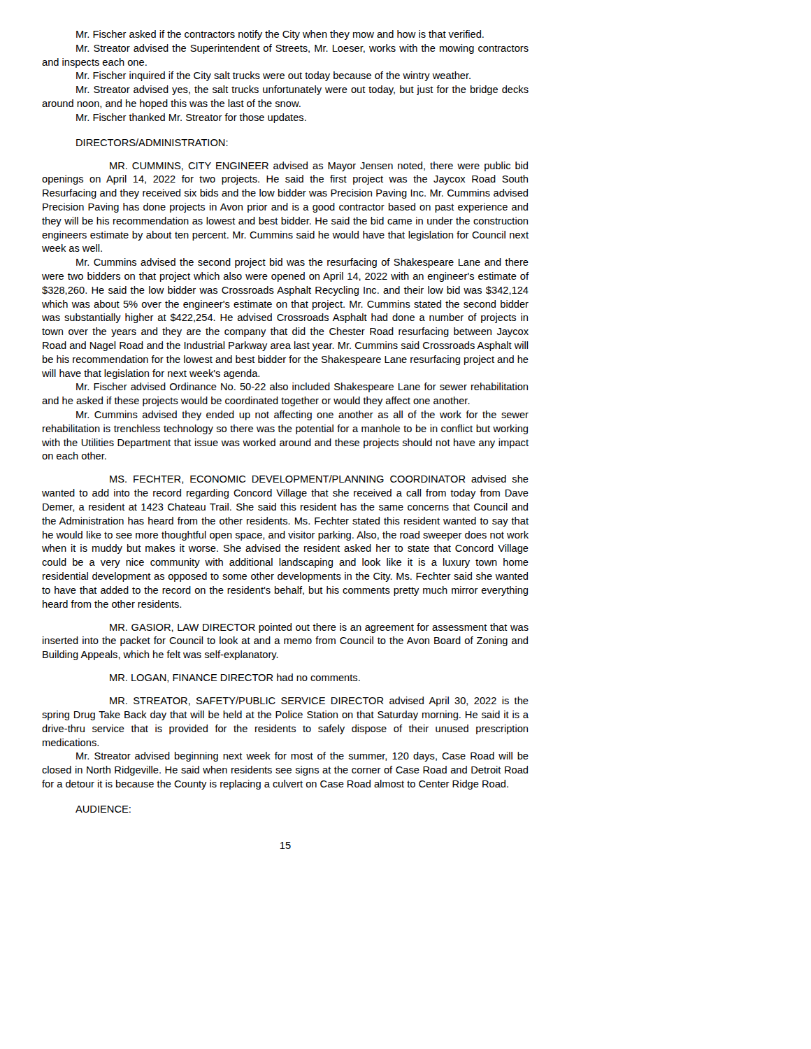Mr. Fischer asked if the contractors notify the City when they mow and how is that verified.
Mr. Streator advised the Superintendent of Streets, Mr. Loeser, works with the mowing contractors and inspects each one.
Mr. Fischer inquired if the City salt trucks were out today because of the wintry weather.
Mr. Streator advised yes, the salt trucks unfortunately were out today, but just for the bridge decks around noon, and he hoped this was the last of the snow.
Mr. Fischer thanked Mr. Streator for those updates.
DIRECTORS/ADMINISTRATION:
MR. CUMMINS, CITY ENGINEER advised as Mayor Jensen noted, there were public bid openings on April 14, 2022 for two projects. He said the first project was the Jaycox Road South Resurfacing and they received six bids and the low bidder was Precision Paving Inc. Mr. Cummins advised Precision Paving has done projects in Avon prior and is a good contractor based on past experience and they will be his recommendation as lowest and best bidder. He said the bid came in under the construction engineers estimate by about ten percent. Mr. Cummins said he would have that legislation for Council next week as well.
Mr. Cummins advised the second project bid was the resurfacing of Shakespeare Lane and there were two bidders on that project which also were opened on April 14, 2022 with an engineer's estimate of $328,260. He said the low bidder was Crossroads Asphalt Recycling Inc. and their low bid was $342,124 which was about 5% over the engineer's estimate on that project. Mr. Cummins stated the second bidder was substantially higher at $422,254. He advised Crossroads Asphalt had done a number of projects in town over the years and they are the company that did the Chester Road resurfacing between Jaycox Road and Nagel Road and the Industrial Parkway area last year. Mr. Cummins said Crossroads Asphalt will be his recommendation for the lowest and best bidder for the Shakespeare Lane resurfacing project and he will have that legislation for next week's agenda.
Mr. Fischer advised Ordinance No. 50-22 also included Shakespeare Lane for sewer rehabilitation and he asked if these projects would be coordinated together or would they affect one another.
Mr. Cummins advised they ended up not affecting one another as all of the work for the sewer rehabilitation is trenchless technology so there was the potential for a manhole to be in conflict but working with the Utilities Department that issue was worked around and these projects should not have any impact on each other.
MS. FECHTER, ECONOMIC DEVELOPMENT/PLANNING COORDINATOR advised she wanted to add into the record regarding Concord Village that she received a call from today from Dave Demer, a resident at 1423 Chateau Trail. She said this resident has the same concerns that Council and the Administration has heard from the other residents. Ms. Fechter stated this resident wanted to say that he would like to see more thoughtful open space, and visitor parking. Also, the road sweeper does not work when it is muddy but makes it worse. She advised the resident asked her to state that Concord Village could be a very nice community with additional landscaping and look like it is a luxury town home residential development as opposed to some other developments in the City. Ms. Fechter said she wanted to have that added to the record on the resident's behalf, but his comments pretty much mirror everything heard from the other residents.
MR. GASIOR, LAW DIRECTOR pointed out there is an agreement for assessment that was inserted into the packet for Council to look at and a memo from Council to the Avon Board of Zoning and Building Appeals, which he felt was self-explanatory.
MR. LOGAN, FINANCE DIRECTOR had no comments.
MR. STREATOR, SAFETY/PUBLIC SERVICE DIRECTOR advised April 30, 2022 is the spring Drug Take Back day that will be held at the Police Station on that Saturday morning. He said it is a drive-thru service that is provided for the residents to safely dispose of their unused prescription medications.
Mr. Streator advised beginning next week for most of the summer, 120 days, Case Road will be closed in North Ridgeville. He said when residents see signs at the corner of Case Road and Detroit Road for a detour it is because the County is replacing a culvert on Case Road almost to Center Ridge Road.
AUDIENCE:
15